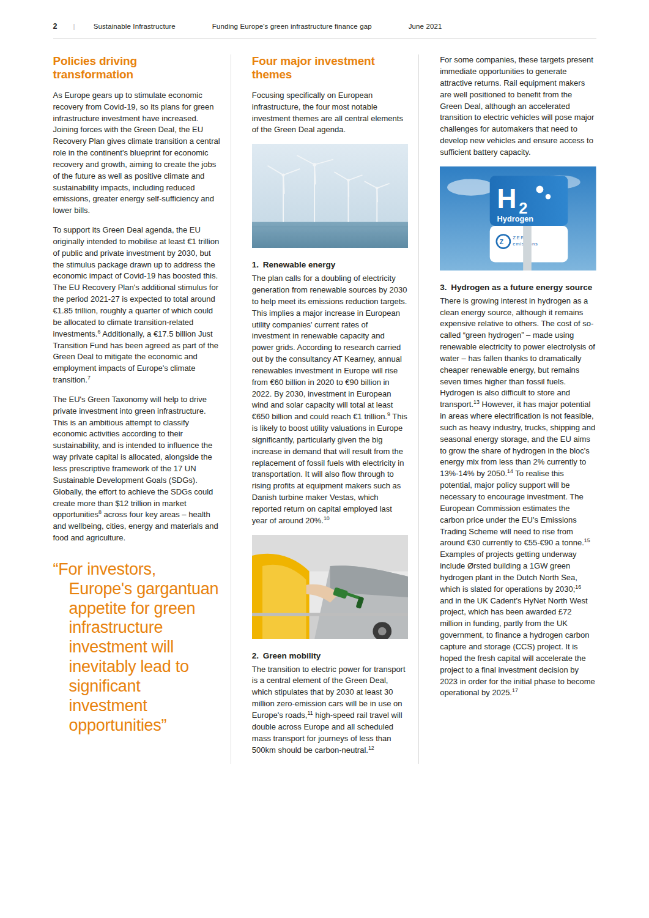2 | Sustainable Infrastructure Funding Europe's green infrastructure finance gap June 2021
Policies driving transformation
As Europe gears up to stimulate economic recovery from Covid-19, so its plans for green infrastructure investment have increased. Joining forces with the Green Deal, the EU Recovery Plan gives climate transition a central role in the continent's blueprint for economic recovery and growth, aiming to create the jobs of the future as well as positive climate and sustainability impacts, including reduced emissions, greater energy self-sufficiency and lower bills.
To support its Green Deal agenda, the EU originally intended to mobilise at least €1 trillion of public and private investment by 2030, but the stimulus package drawn up to address the economic impact of Covid-19 has boosted this. The EU Recovery Plan's additional stimulus for the period 2021-27 is expected to total around €1.85 trillion, roughly a quarter of which could be allocated to climate transition-related investments.6 Additionally, a €17.5 billion Just Transition Fund has been agreed as part of the Green Deal to mitigate the economic and employment impacts of Europe's climate transition.7
The EU's Green Taxonomy will help to drive private investment into green infrastructure. This is an ambitious attempt to classify economic activities according to their sustainability, and is intended to influence the way private capital is allocated, alongside the less prescriptive framework of the 17 UN Sustainable Development Goals (SDGs). Globally, the effort to achieve the SDGs could create more than $12 trillion in market opportunities8 across four key areas – health and wellbeing, cities, energy and materials and food and agriculture.
“For investors, Europe's gargantuan appetite for green infrastructure investment will inevitably lead to significant investment opportunities”
Four major investment themes
Focusing specifically on European infrastructure, the four most notable investment themes are all central elements of the Green Deal agenda.
1. Renewable energy
The plan calls for a doubling of electricity generation from renewable sources by 2030 to help meet its emissions reduction targets. This implies a major increase in European utility companies' current rates of investment in renewable capacity and power grids. According to research carried out by the consultancy AT Kearney, annual renewables investment in Europe will rise from €60 billion in 2020 to €90 billion in 2022. By 2030, investment in European wind and solar capacity will total at least €650 billion and could reach €1 trillion.9 This is likely to boost utility valuations in Europe significantly, particularly given the big increase in demand that will result from the replacement of fossil fuels with electricity in transportation. It will also flow through to rising profits at equipment makers such as Danish turbine maker Vestas, which reported return on capital employed last year of around 20%.10
2. Green mobility
The transition to electric power for transport is a central element of the Green Deal, which stipulates that by 2030 at least 30 million zero-emission cars will be in use on Europe's roads,11 high-speed rail travel will double across Europe and all scheduled mass transport for journeys of less than 500km should be carbon-neutral.12
For some companies, these targets present immediate opportunities to generate attractive returns. Rail equipment makers are well positioned to benefit from the Green Deal, although an accelerated transition to electric vehicles will pose major challenges for automakers that need to develop new vehicles and ensure access to sufficient battery capacity.
H 2 Hydrogen Z ZERO emissions
3. Hydrogen as a future energy source
There is growing interest in hydrogen as a clean energy source, although it remains expensive relative to others. The cost of so-called “green hydrogen” – made using renewable electricity to power electrolysis of water – has fallen thanks to dramatically cheaper renewable energy, but remains seven times higher than fossil fuels. Hydrogen is also difficult to store and transport.13 However, it has major potential in areas where electrification is not feasible, such as heavy industry, trucks, shipping and seasonal energy storage, and the EU aims to grow the share of hydrogen in the bloc's energy mix from less than 2% currently to 13%-14% by 2050.14 To realise this potential, major policy support will be necessary to encourage investment. The European Commission estimates the carbon price under the EU's Emissions Trading Scheme will need to rise from around €30 currently to €55-€90 a tonne.15 Examples of projects getting underway include Ørsted building a 1GW green hydrogen plant in the Dutch North Sea, which is slated for operations by 2030;16 and in the UK Cadent's HyNet North West project, which has been awarded £72 million in funding, partly from the UK government, to finance a hydrogen carbon capture and storage (CCS) project. It is hoped the fresh capital will accelerate the project to a final investment decision by 2023 in order for the initial phase to become operational by 2025.17